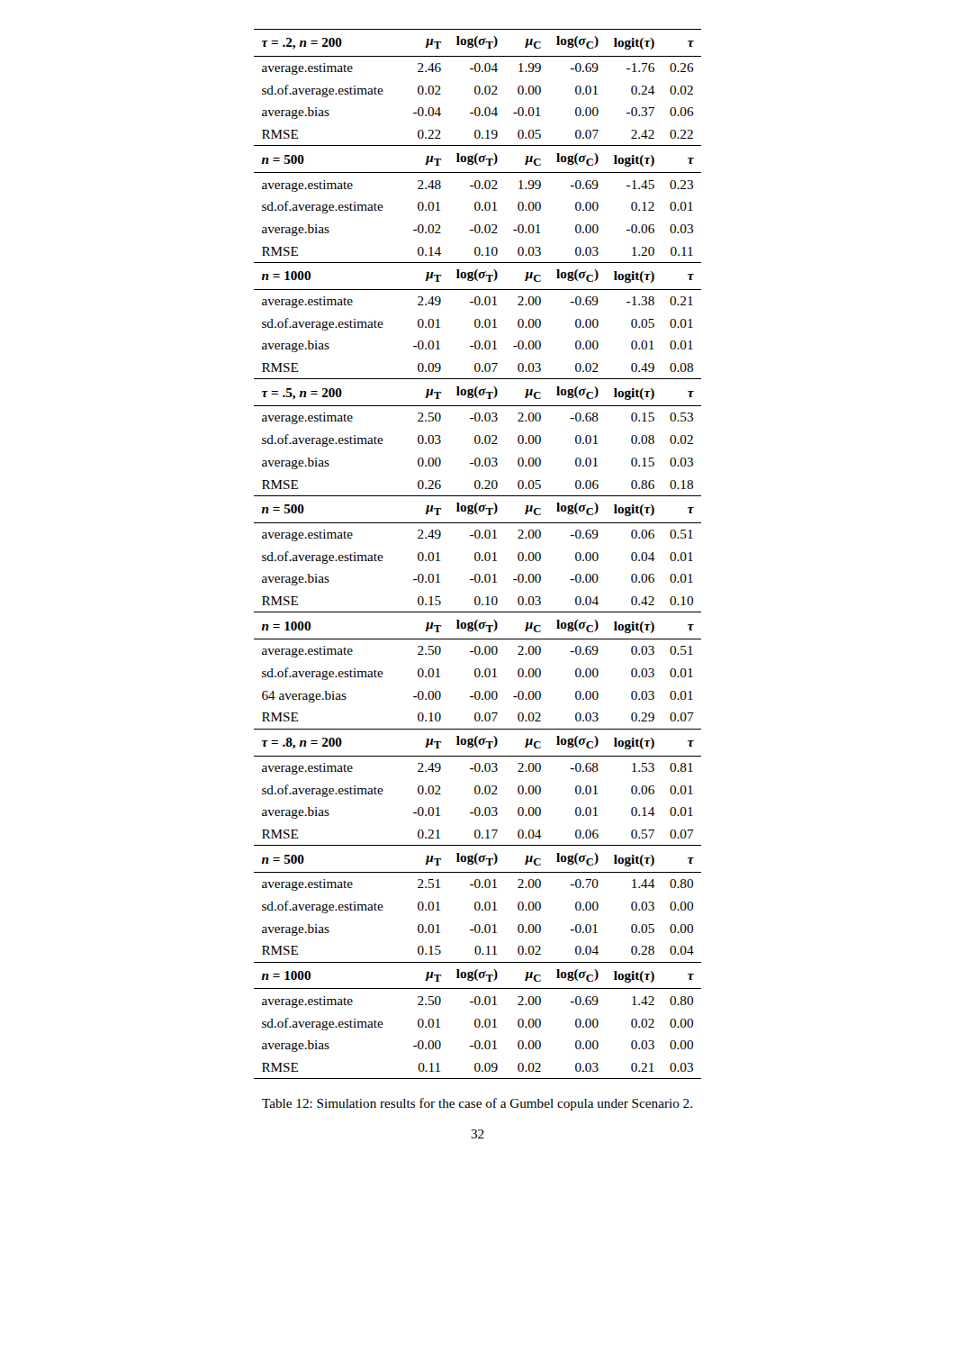| τ = .2, n = 200 | μ T | log( σ T ) | μ C | log( σ C ) | logit( τ ) | τ |
| --- | --- | --- | --- | --- | --- | --- |
| average.estimate | 2.46 | -0.04 | 1.99 | -0.69 | -1.76 | 0.26 |
| sd.of.average.estimate | 0.02 | 0.02 | 0.00 | 0.01 | 0.24 | 0.02 |
| average.bias | -0.04 | -0.04 | -0.01 | 0.00 | -0.37 | 0.06 |
| RMSE | 0.22 | 0.19 | 0.05 | 0.07 | 2.42 | 0.22 |
| n = 500 | μ T | log( σ T ) | μ C | log( σ C ) | logit( τ ) | τ |
| average.estimate | 2.48 | -0.02 | 1.99 | -0.69 | -1.45 | 0.23 |
| sd.of.average.estimate | 0.01 | 0.01 | 0.00 | 0.00 | 0.12 | 0.01 |
| average.bias | -0.02 | -0.02 | -0.01 | 0.00 | -0.06 | 0.03 |
| RMSE | 0.14 | 0.10 | 0.03 | 0.03 | 1.20 | 0.11 |
| n = 1000 | μ T | log( σ T ) | μ C | log( σ C ) | logit( τ ) | τ |
| average.estimate | 2.49 | -0.01 | 2.00 | -0.69 | -1.38 | 0.21 |
| sd.of.average.estimate | 0.01 | 0.01 | 0.00 | 0.00 | 0.05 | 0.01 |
| average.bias | -0.01 | -0.01 | -0.00 | 0.00 | 0.01 | 0.01 |
| RMSE | 0.09 | 0.07 | 0.03 | 0.02 | 0.49 | 0.08 |
| τ = .5, n = 200 | μ T | log( σ T ) | μ C | log( σ C ) | logit( τ ) | τ |
| average.estimate | 2.50 | -0.03 | 2.00 | -0.68 | 0.15 | 0.53 |
| sd.of.average.estimate | 0.03 | 0.02 | 0.00 | 0.01 | 0.08 | 0.02 |
| average.bias | 0.00 | -0.03 | 0.00 | 0.01 | 0.15 | 0.03 |
| RMSE | 0.26 | 0.20 | 0.05 | 0.06 | 0.86 | 0.18 |
| n = 500 | μ T | log( σ T ) | μ C | log( σ C ) | logit( τ ) | τ |
| average.estimate | 2.49 | -0.01 | 2.00 | -0.69 | 0.06 | 0.51 |
| sd.of.average.estimate | 0.01 | 0.01 | 0.00 | 0.00 | 0.04 | 0.01 |
| average.bias | -0.01 | -0.01 | -0.00 | -0.00 | 0.06 | 0.01 |
| RMSE | 0.15 | 0.10 | 0.03 | 0.04 | 0.42 | 0.10 |
| n = 1000 | μ T | log( σ T ) | μ C | log( σ C ) | logit( τ ) | τ |
| average.estimate | 2.50 | -0.00 | 2.00 | -0.69 | 0.03 | 0.51 |
| sd.of.average.estimate | 0.01 | 0.01 | 0.00 | 0.00 | 0.03 | 0.01 |
| 64 average.bias | -0.00 | -0.00 | -0.00 | 0.00 | 0.03 | 0.01 |
| RMSE | 0.10 | 0.07 | 0.02 | 0.03 | 0.29 | 0.07 |
| τ = .8, n = 200 | μ T | log( σ T ) | μ C | log( σ C ) | logit( τ ) | τ |
| average.estimate | 2.49 | -0.03 | 2.00 | -0.68 | 1.53 | 0.81 |
| sd.of.average.estimate | 0.02 | 0.02 | 0.00 | 0.01 | 0.06 | 0.01 |
| average.bias | -0.01 | -0.03 | 0.00 | 0.01 | 0.14 | 0.01 |
| RMSE | 0.21 | 0.17 | 0.04 | 0.06 | 0.57 | 0.07 |
| n = 500 | μ T | log( σ T ) | μ C | log( σ C ) | logit( τ ) | τ |
| average.estimate | 2.51 | -0.01 | 2.00 | -0.70 | 1.44 | 0.80 |
| sd.of.average.estimate | 0.01 | 0.01 | 0.00 | 0.00 | 0.03 | 0.00 |
| average.bias | 0.01 | -0.01 | 0.00 | -0.01 | 0.05 | 0.00 |
| RMSE | 0.15 | 0.11 | 0.02 | 0.04 | 0.28 | 0.04 |
| n = 1000 | μ T | log( σ T ) | μ C | log( σ C ) | logit( τ ) | τ |
| average.estimate | 2.50 | -0.01 | 2.00 | -0.69 | 1.42 | 0.80 |
| sd.of.average.estimate | 0.01 | 0.01 | 0.00 | 0.00 | 0.02 | 0.00 |
| average.bias | -0.00 | -0.01 | 0.00 | 0.00 | 0.03 | 0.00 |
| RMSE | 0.11 | 0.09 | 0.02 | 0.03 | 0.21 | 0.03 |
Table 12: Simulation results for the case of a Gumbel copula under Scenario 2.
32